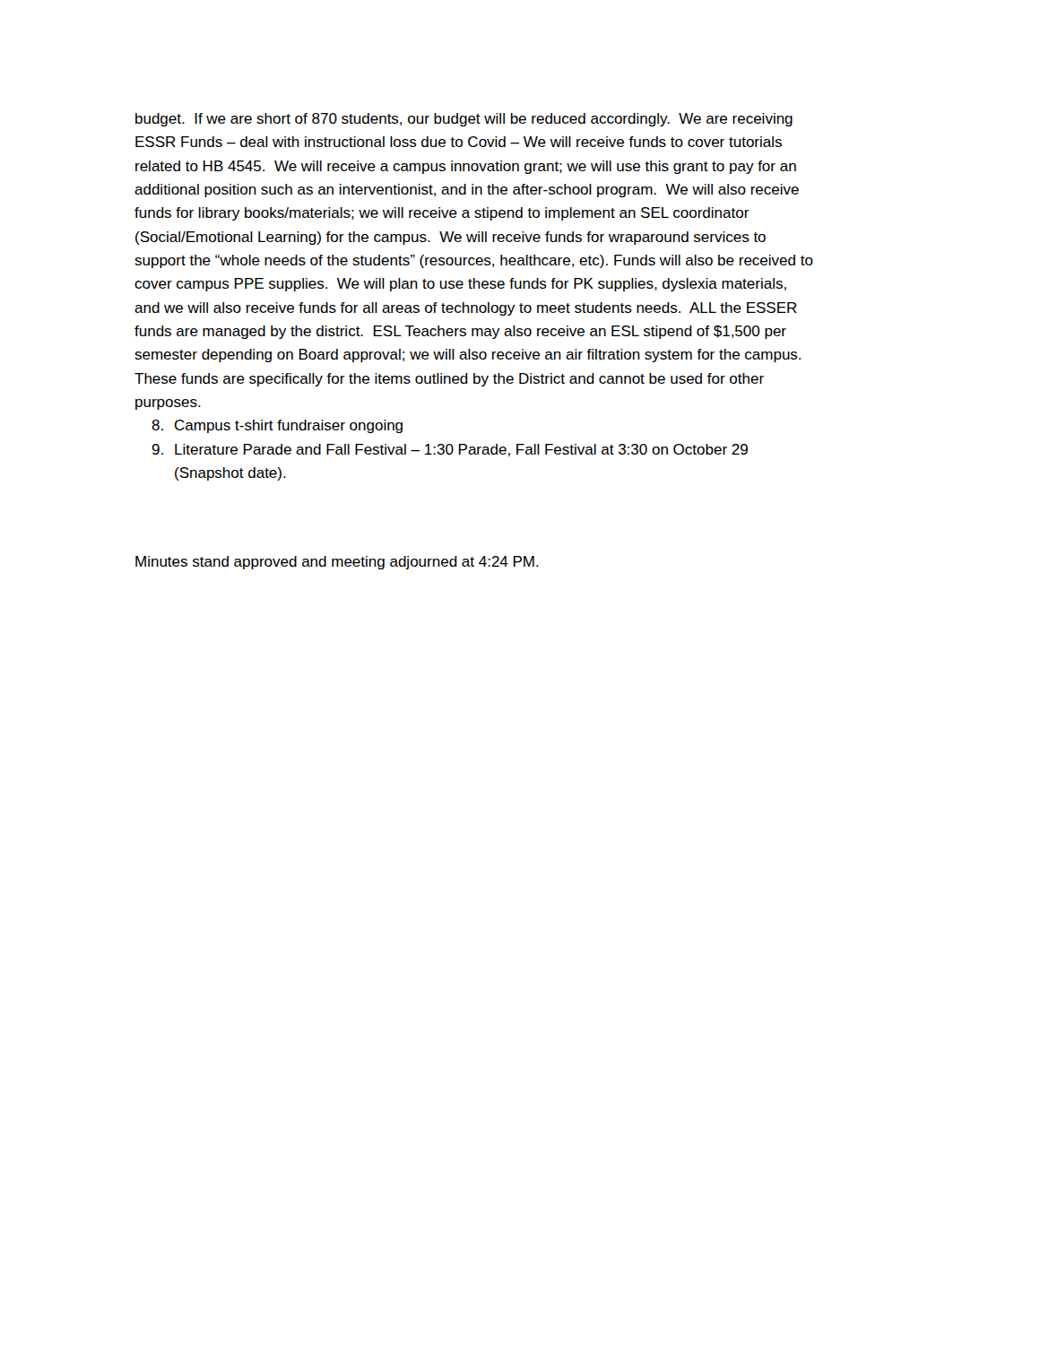budget. If we are short of 870 students, our budget will be reduced accordingly. We are receiving ESSR Funds – deal with instructional loss due to Covid – We will receive funds to cover tutorials related to HB 4545. We will receive a campus innovation grant; we will use this grant to pay for an additional position such as an interventionist, and in the after-school program. We will also receive funds for library books/materials; we will receive a stipend to implement an SEL coordinator (Social/Emotional Learning) for the campus. We will receive funds for wraparound services to support the “whole needs of the students” (resources, healthcare, etc). Funds will also be received to cover campus PPE supplies. We will plan to use these funds for PK supplies, dyslexia materials, and we will also receive funds for all areas of technology to meet students needs. ALL the ESSER funds are managed by the district. ESL Teachers may also receive an ESL stipend of $1,500 per semester depending on Board approval; we will also receive an air filtration system for the campus. These funds are specifically for the items outlined by the District and cannot be used for other purposes.
Campus t-shirt fundraiser ongoing
Literature Parade and Fall Festival – 1:30 Parade, Fall Festival at 3:30 on October 29 (Snapshot date).
Minutes stand approved and meeting adjourned at 4:24 PM.